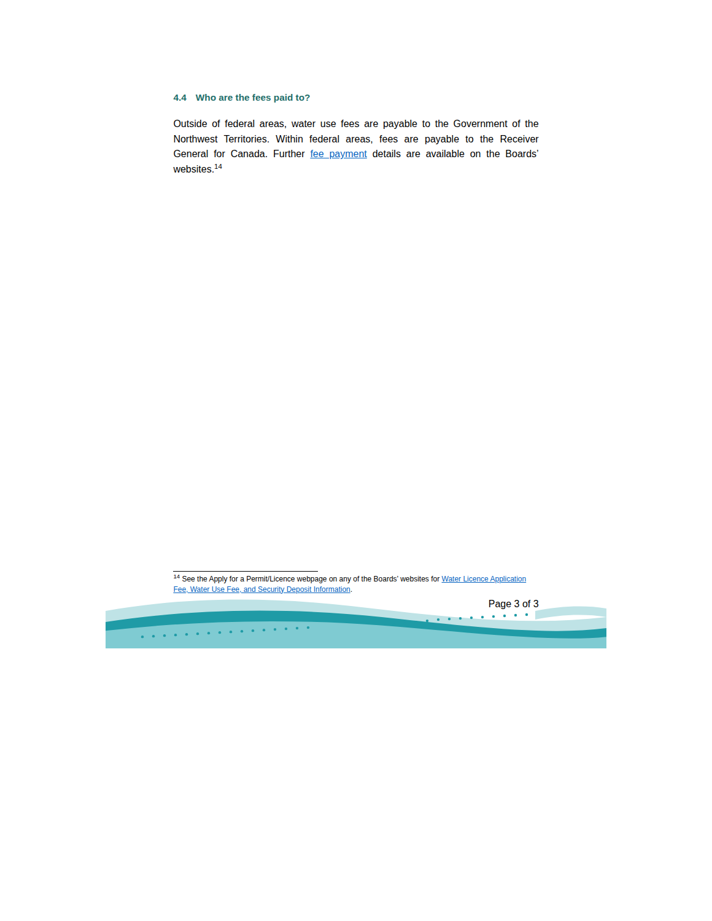4.4 Who are the fees paid to?
Outside of federal areas, water use fees are payable to the Government of the Northwest Territories. Within federal areas, fees are payable to the Receiver General for Canada. Further fee payment details are available on the Boards’ websites.14
14 See the Apply for a Permit/Licence webpage on any of the Boards’ websites for Water Licence Application Fee, Water Use Fee, and Security Deposit Information.
Page 3 of 3